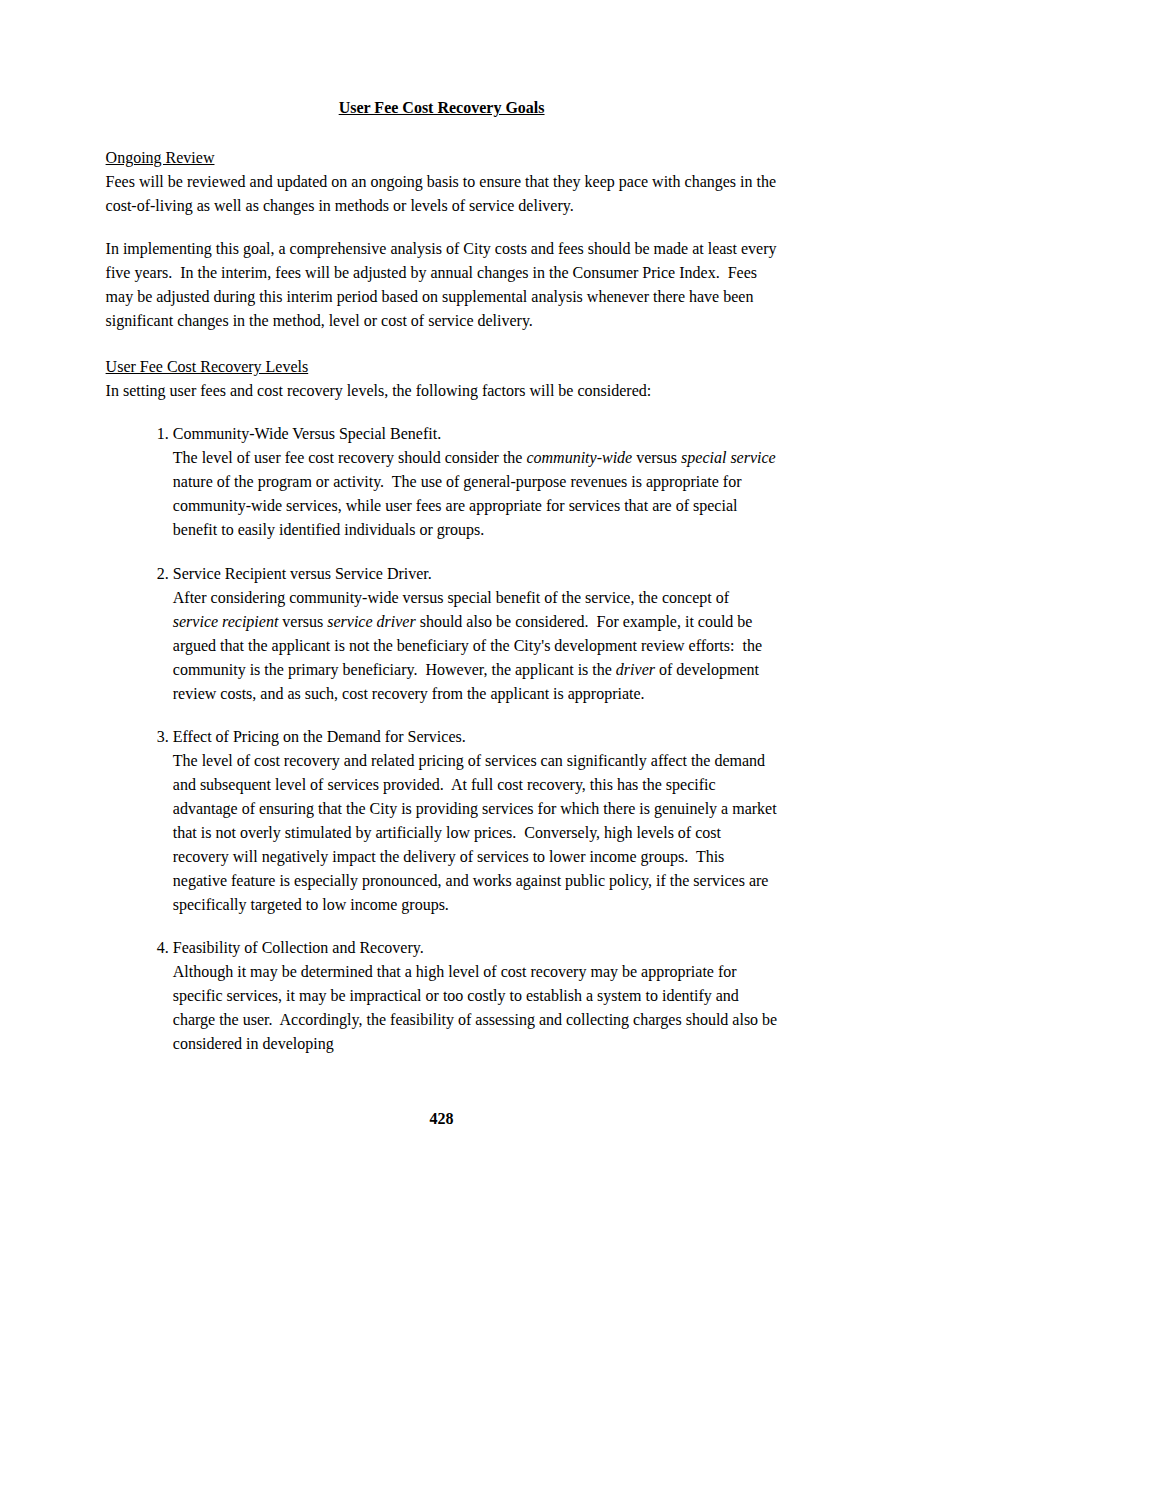User Fee Cost Recovery Goals
Ongoing Review
Fees will be reviewed and updated on an ongoing basis to ensure that they keep pace with changes in the cost-of-living as well as changes in methods or levels of service delivery.
In implementing this goal, a comprehensive analysis of City costs and fees should be made at least every five years. In the interim, fees will be adjusted by annual changes in the Consumer Price Index. Fees may be adjusted during this interim period based on supplemental analysis whenever there have been significant changes in the method, level or cost of service delivery.
User Fee Cost Recovery Levels
In setting user fees and cost recovery levels, the following factors will be considered:
Community-Wide Versus Special Benefit.
The level of user fee cost recovery should consider the community-wide versus special service nature of the program or activity. The use of general-purpose revenues is appropriate for community-wide services, while user fees are appropriate for services that are of special benefit to easily identified individuals or groups.
Service Recipient versus Service Driver.
After considering community-wide versus special benefit of the service, the concept of service recipient versus service driver should also be considered. For example, it could be argued that the applicant is not the beneficiary of the City's development review efforts: the community is the primary beneficiary. However, the applicant is the driver of development review costs, and as such, cost recovery from the applicant is appropriate.
Effect of Pricing on the Demand for Services.
The level of cost recovery and related pricing of services can significantly affect the demand and subsequent level of services provided. At full cost recovery, this has the specific advantage of ensuring that the City is providing services for which there is genuinely a market that is not overly stimulated by artificially low prices. Conversely, high levels of cost recovery will negatively impact the delivery of services to lower income groups. This negative feature is especially pronounced, and works against public policy, if the services are specifically targeted to low income groups.
Feasibility of Collection and Recovery.
Although it may be determined that a high level of cost recovery may be appropriate for specific services, it may be impractical or too costly to establish a system to identify and charge the user. Accordingly, the feasibility of assessing and collecting charges should also be considered in developing
428